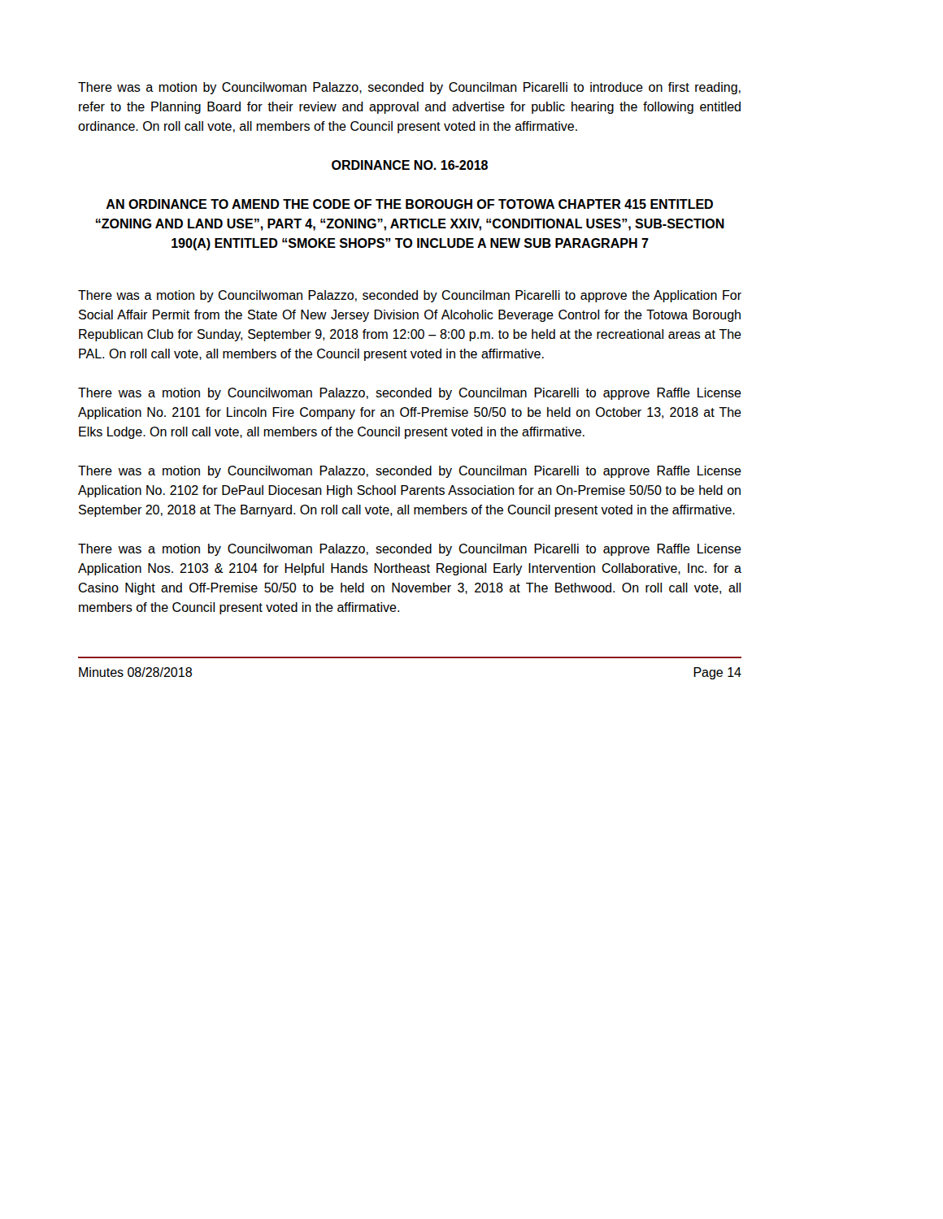There was a motion by Councilwoman Palazzo, seconded by Councilman Picarelli to introduce on first reading, refer to the Planning Board for their review and approval and advertise for public hearing the following entitled ordinance. On roll call vote, all members of the Council present voted in the affirmative.
ORDINANCE NO. 16-2018
AN ORDINANCE TO AMEND THE CODE OF THE BOROUGH OF TOTOWA CHAPTER 415 ENTITLED “ZONING AND LAND USE”, PART 4, “ZONING”, ARTICLE XXIV, “CONDITIONAL USES”, SUB-SECTION 190(A) ENTITLED “SMOKE SHOPS” TO INCLUDE A NEW SUB PARAGRAPH 7
There was a motion by Councilwoman Palazzo, seconded by Councilman Picarelli to approve the Application For Social Affair Permit from the State Of New Jersey Division Of Alcoholic Beverage Control for the Totowa Borough Republican Club for Sunday, September 9, 2018 from 12:00 – 8:00 p.m. to be held at the recreational areas at The PAL. On roll call vote, all members of the Council present voted in the affirmative.
There was a motion by Councilwoman Palazzo, seconded by Councilman Picarelli to approve Raffle License Application No. 2101 for Lincoln Fire Company for an Off-Premise 50/50 to be held on October 13, 2018 at The Elks Lodge. On roll call vote, all members of the Council present voted in the affirmative.
There was a motion by Councilwoman Palazzo, seconded by Councilman Picarelli to approve Raffle License Application No. 2102 for DePaul Diocesan High School Parents Association for an On-Premise 50/50 to be held on September 20, 2018 at The Barnyard. On roll call vote, all members of the Council present voted in the affirmative.
There was a motion by Councilwoman Palazzo, seconded by Councilman Picarelli to approve Raffle License Application Nos. 2103 & 2104 for Helpful Hands Northeast Regional Early Intervention Collaborative, Inc. for a Casino Night and Off-Premise 50/50 to be held on November 3, 2018 at The Bethwood. On roll call vote, all members of the Council present voted in the affirmative.
Minutes 08/28/2018 Page 14